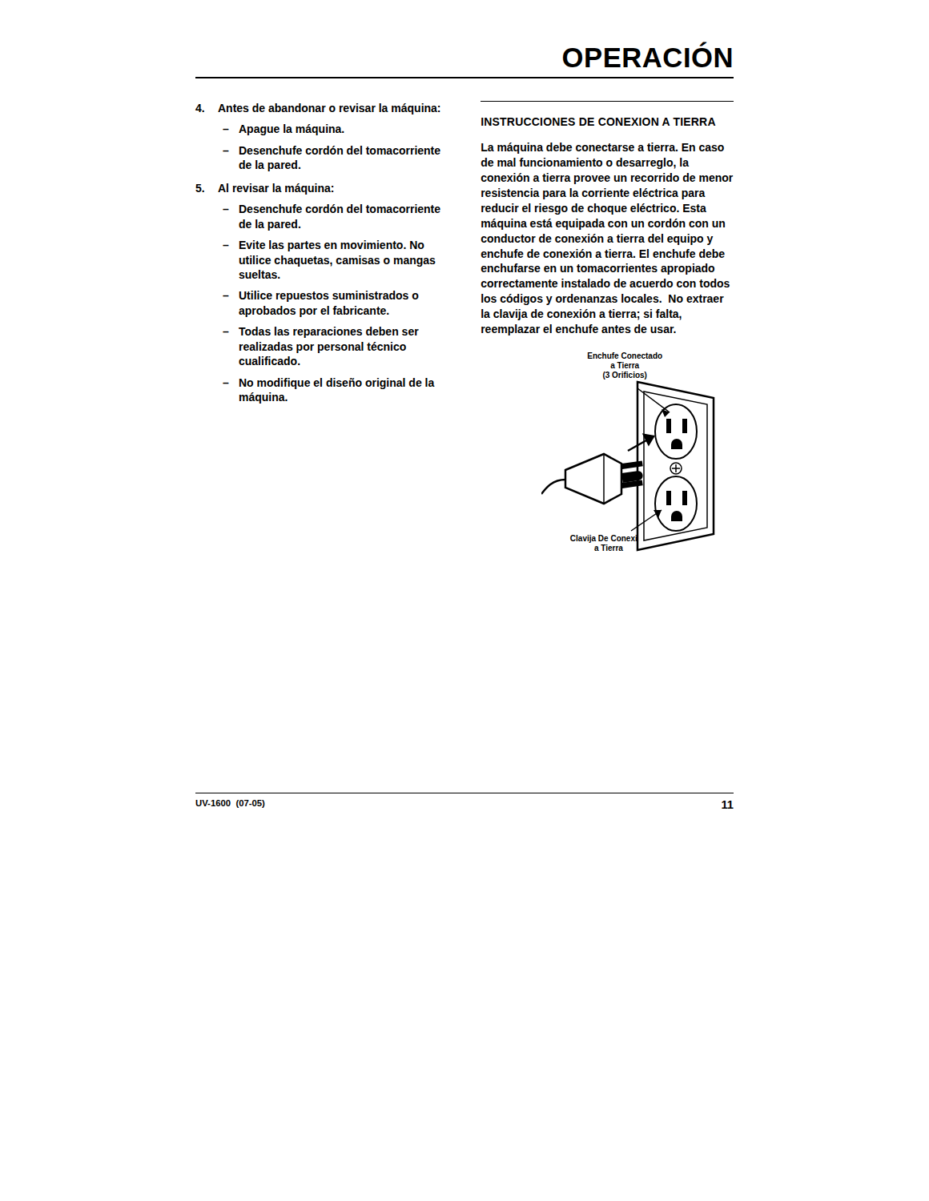OPERACIÓN
4. Antes de abandonar o revisar la máquina:
Apague la máquina.
Desenchufe cordón del tomacorriente de la pared.
5. Al revisar la máquina:
Desenchufe cordón del tomacorriente de la pared.
Evite las partes en movimiento. No utilice chaquetas, camisas o mangas sueltas.
Utilice repuestos suministrados o aprobados por el fabricante.
Todas las reparaciones deben ser realizadas por personal técnico cualificado.
No modifique el diseño original de la máquina.
INSTRUCCIONES DE CONEXION A TIERRA
La máquina debe conectarse a tierra. En caso de mal funcionamiento o desarreglo, la conexión a tierra provee un recorrido de menor resistencia para la corriente eléctrica para reducir el riesgo de choque eléctrico. Esta máquina está equipada con un cordón con un conductor de conexión a tierra del equipo y enchufe de conexión a tierra. El enchufe debe enchufarse en un tomacorrientes apropiado correctamente instalado de acuerdo con todos los códigos y ordenanzas locales. No extraer la clavija de conexión a tierra; si falta, reemplazar el enchufe antes de usar.
Enchufe Conectado
a Tierra
(3 Orificios)
Clavija De Conexion
a Tierra
UV-1600 (07-05) 11